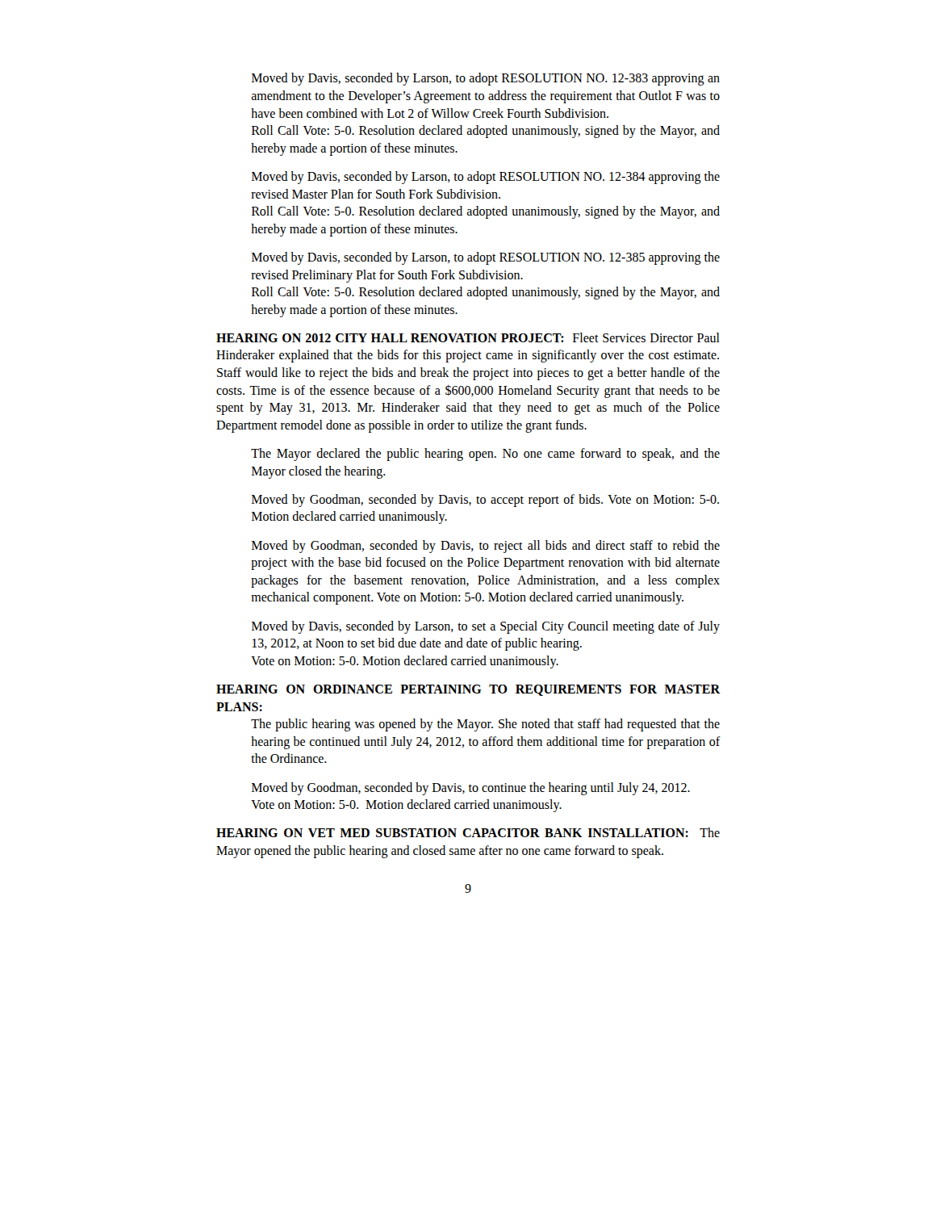Moved by Davis, seconded by Larson, to adopt RESOLUTION NO. 12-383 approving an amendment to the Developer’s Agreement to address the requirement that Outlot F was to have been combined with Lot 2 of Willow Creek Fourth Subdivision.
Roll Call Vote: 5-0. Resolution declared adopted unanimously, signed by the Mayor, and hereby made a portion of these minutes.
Moved by Davis, seconded by Larson, to adopt RESOLUTION NO. 12-384 approving the revised Master Plan for South Fork Subdivision.
Roll Call Vote: 5-0. Resolution declared adopted unanimously, signed by the Mayor, and hereby made a portion of these minutes.
Moved by Davis, seconded by Larson, to adopt RESOLUTION NO. 12-385 approving the revised Preliminary Plat for South Fork Subdivision.
Roll Call Vote: 5-0. Resolution declared adopted unanimously, signed by the Mayor, and hereby made a portion of these minutes.
HEARING ON 2012 CITY HALL RENOVATION PROJECT: Fleet Services Director Paul Hinderaker explained that the bids for this project came in significantly over the cost estimate. Staff would like to reject the bids and break the project into pieces to get a better handle of the costs. Time is of the essence because of a $600,000 Homeland Security grant that needs to be spent by May 31, 2013. Mr. Hinderaker said that they need to get as much of the Police Department remodel done as possible in order to utilize the grant funds.
The Mayor declared the public hearing open. No one came forward to speak, and the Mayor closed the hearing.
Moved by Goodman, seconded by Davis, to accept report of bids. Vote on Motion: 5-0. Motion declared carried unanimously.
Moved by Goodman, seconded by Davis, to reject all bids and direct staff to rebid the project with the base bid focused on the Police Department renovation with bid alternate packages for the basement renovation, Police Administration, and a less complex mechanical component. Vote on Motion: 5-0. Motion declared carried unanimously.
Moved by Davis, seconded by Larson, to set a Special City Council meeting date of July 13, 2012, at Noon to set bid due date and date of public hearing.
Vote on Motion: 5-0. Motion declared carried unanimously.
HEARING ON ORDINANCE PERTAINING TO REQUIREMENTS FOR MASTER PLANS:
The public hearing was opened by the Mayor. She noted that staff had requested that the hearing be continued until July 24, 2012, to afford them additional time for preparation of the Ordinance.
Moved by Goodman, seconded by Davis, to continue the hearing until July 24, 2012.
Vote on Motion: 5-0. Motion declared carried unanimously.
HEARING ON VET MED SUBSTATION CAPACITOR BANK INSTALLATION: The Mayor opened the public hearing and closed same after no one came forward to speak.
9